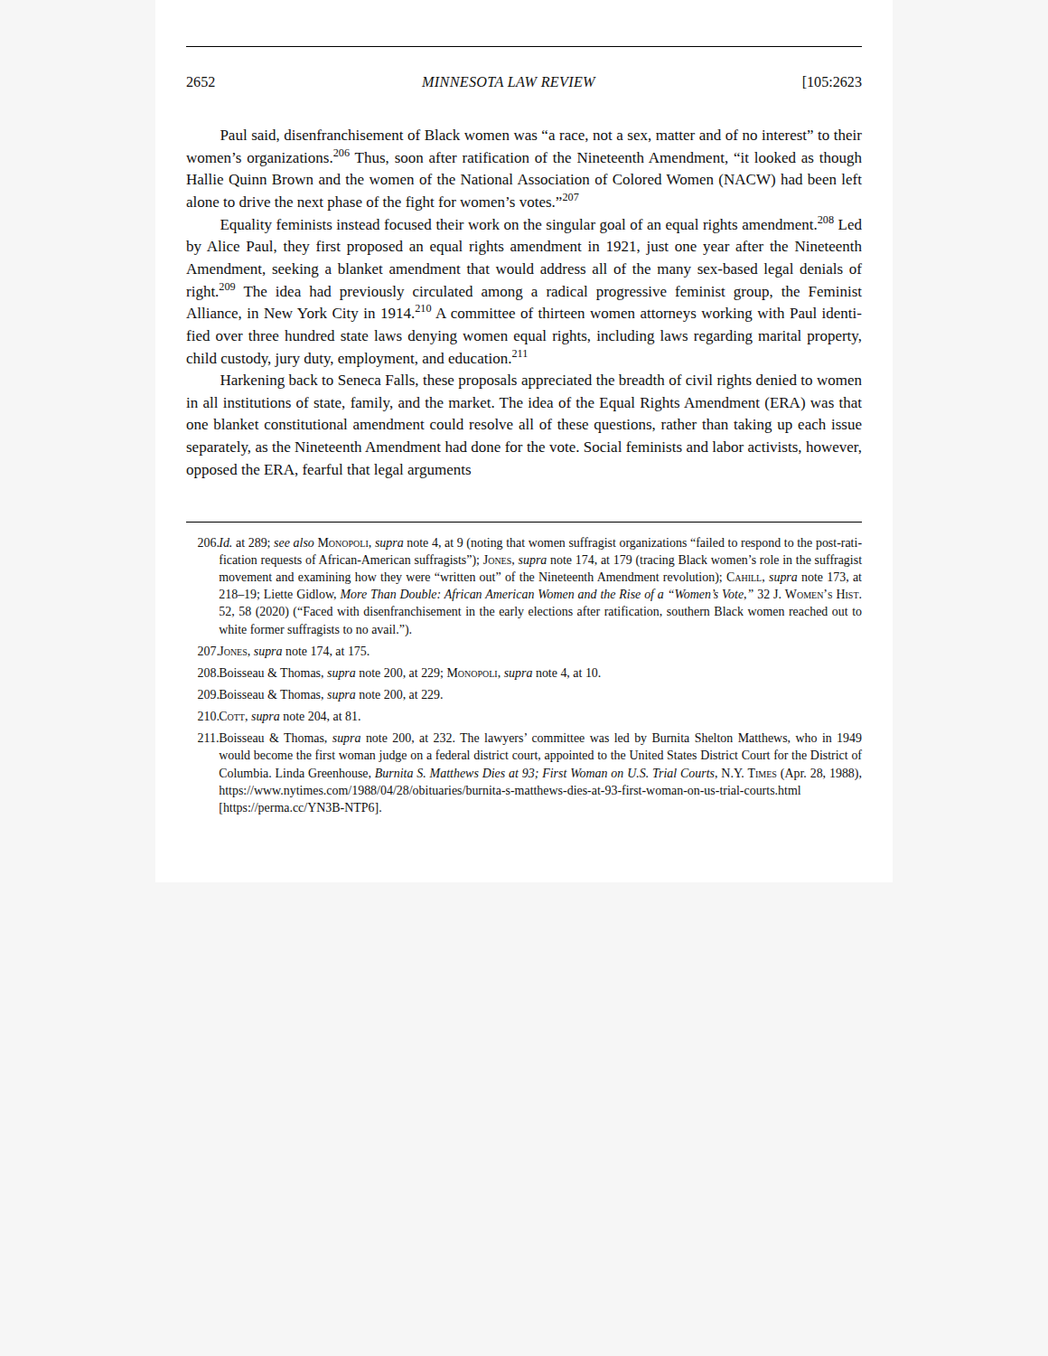2652 MINNESOTA LAW REVIEW [105:2623
Paul said, disenfranchisement of Black women was “a race, not a sex, matter and of no interest” to their women’s organizations.206 Thus, soon after ratification of the Nineteenth Amendment, “it looked as though Hallie Quinn Brown and the women of the National Association of Colored Women (NACW) had been left alone to drive the next phase of the fight for women’s votes.”207
Equality feminists instead focused their work on the singular goal of an equal rights amendment.208 Led by Alice Paul, they first proposed an equal rights amendment in 1921, just one year after the Nineteenth Amendment, seeking a blanket amendment that would address all of the many sex-based legal denials of right.209 The idea had previously circulated among a radical progressive feminist group, the Feminist Alliance, in New York City in 1914.210 A committee of thirteen women attorneys working with Paul identified over three hundred state laws denying women equal rights, including laws regarding marital property, child custody, jury duty, employment, and education.211
Harkening back to Seneca Falls, these proposals appreciated the breadth of civil rights denied to women in all institutions of state, family, and the market. The idea of the Equal Rights Amendment (ERA) was that one blanket constitutional amendment could resolve all of these questions, rather than taking up each issue separately, as the Nineteenth Amendment had done for the vote. Social feminists and labor activists, however, opposed the ERA, fearful that legal arguments
Id. at 289; see also Monopoli, supra note 4, at 9 (noting that women suffragist organizations “failed to respond to the post-ratification requests of African-American suffragists”); Jones, supra note 174, at 179 (tracing Black women’s role in the suffragist movement and examining how they were “written out” of the Nineteenth Amendment revolution); Cahill, supra note 173, at 218–19; Liette Gidlow, More Than Double: African American Women and the Rise of a “Women’s Vote,” 32 J. Women’s Hist. 52, 58 (2020) (“Faced with disenfranchisement in the early elections after ratification, southern Black women reached out to white former suffragists to no avail.”).
Jones, supra note 174, at 175.
Boisseau & Thomas, supra note 200, at 229; Monopoli, supra note 4, at 10.
Boisseau & Thomas, supra note 200, at 229.
Cott, supra note 204, at 81.
Boisseau & Thomas, supra note 200, at 232. The lawyers’ committee was led by Burnita Shelton Matthews, who in 1949 would become the first woman judge on a federal district court, appointed to the United States District Court for the District of Columbia. Linda Greenhouse, Burnita S. Matthews Dies at 93; First Woman on U.S. Trial Courts, N.Y. Times (Apr. 28, 1988), https://www.nytimes.com/1988/04/28/obituaries/burnita-s-matthews-dies-at-93-first-woman-on-us-trial-courts.html [https://perma.cc/YN3B-NTP6].